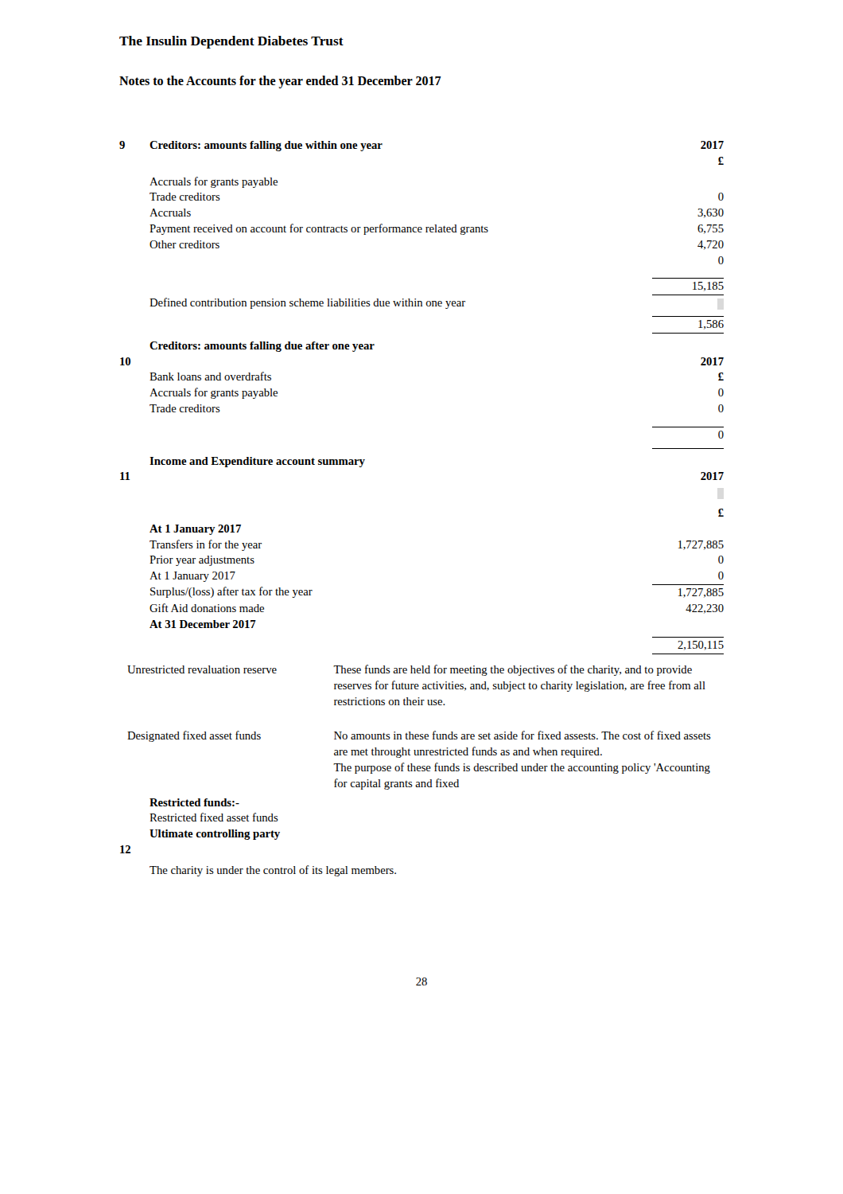The Insulin Dependent Diabetes Trust
Notes to the Accounts for the year ended 31 December 2017
| 9 | Creditors: amounts falling due within one year | 2017 |
| | | £ |
| | Accruals for grants payable | |
| | Trade creditors | 0 |
| | Accruals | 3,630 |
| | Payment received on account for contracts or performance related grants | 6,755 |
| | Other creditors | 4,720 |
| | | 0 |
| | | 15,185 |
| | Defined contribution pension scheme liabilities due within one year | |
| | | 1,586 |
| | Creditors: amounts falling due after one year | |
| 10 | | 2017 |
| | Bank loans and overdrafts | £ |
| | Accruals for grants payable | 0 |
| | Trade creditors | 0 |
| | | 0 |
| | Income and Expenditure account summary | |
| 11 | | 2017 |
| | | £ |
| | At 1 January 2017 | |
| | Transfers in for the year | 1,727,885 |
| | Prior year adjustments | 0 |
| | At 1 January 2017 | 0 |
| | Surplus/(loss) after tax for the year | 1,727,885 |
| | Gift Aid donations made | 422,230 |
| | At 31 December 2017 | |
| | | 2,150,115 |
| Unrestricted revaluation reserve | These funds are held for meeting the objectives of the charity, and to provide reserves for future activities, and, subject to charity legislation, are free from all restrictions on their use. |
| Designated fixed asset funds | No amounts in these funds are set aside for fixed assests. The cost of fixed assets are met throught unrestricted funds as and when required. The purpose of these funds is described under the accounting policy 'Accounting for capital grants and fixed |
| | Restricted funds:- |
| | Restricted fixed asset funds |
| | Ultimate controlling party |
| 12 | |
| | The charity is under the control of its legal members. |
28